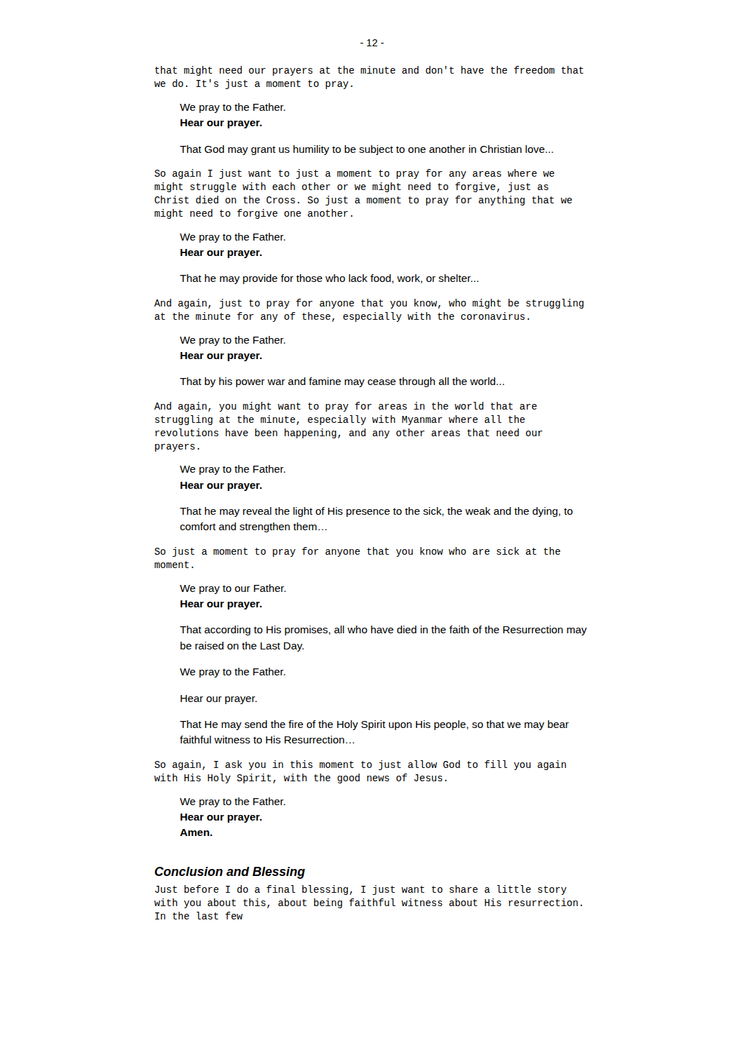- 12 -
that might need our prayers at the minute and don't have the freedom that we do. It's just a moment to pray.
We pray to the Father.
Hear our prayer.
That God may grant us humility to be subject to one another in Christian love...
So again I just want to just a moment to pray for any areas where we might struggle with each other or we might need to forgive, just as Christ died on the Cross. So just a moment to pray for anything that we might need to forgive one another.
We pray to the Father.
Hear our prayer.
That he may provide for those who lack food, work, or shelter...
And again, just to pray for anyone that you know, who might be struggling at the minute for any of these, especially with the coronavirus.
We pray to the Father.
Hear our prayer.
That by his power war and famine may cease through all the world...
And again, you might want to pray for areas in the world that are struggling at the minute, especially with Myanmar where all the revolutions have been happening, and any other areas that need our prayers.
We pray to the Father.
Hear our prayer.
That he may reveal the light of His presence to the sick, the weak and the dying, to comfort and strengthen them…
So just a moment to pray for anyone that you know who are sick at the moment.
We pray to our Father.
Hear our prayer.
That according to His promises, all who have died in the faith of the Resurrection may be raised on the Last Day.
We pray to the Father.
Hear our prayer.
That He may send the fire of the Holy Spirit upon His people, so that we may bear faithful witness to His Resurrection…
So again, I ask you in this moment to just allow God to fill you again with His Holy Spirit, with the good news of Jesus.
We pray to the Father.
Hear our prayer.
Amen.
Conclusion and Blessing
Just before I do a final blessing, I just want to share a little story with you about this, about being faithful witness about His resurrection. In the last few